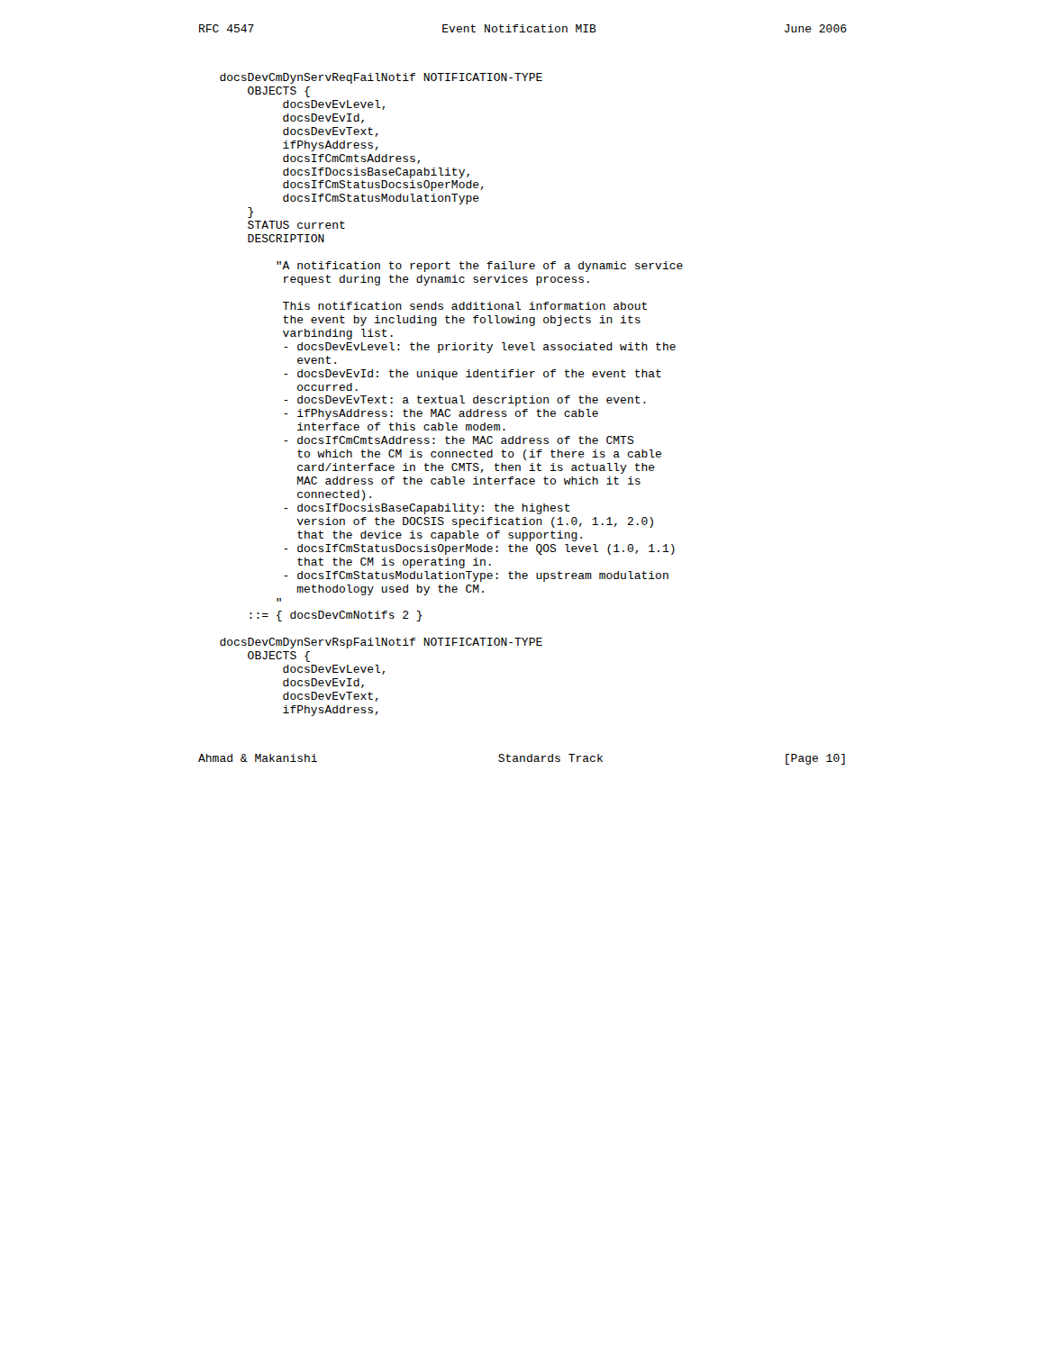RFC 4547 Event Notification MIB June 2006
   docsDevCmDynServReqFailNotif NOTIFICATION-TYPE
       OBJECTS {
            docsDevEvLevel,
            docsDevEvId,
            docsDevEvText,
            ifPhysAddress,
            docsIfCmCmtsAddress,
            docsIfDocsisBaseCapability,
            docsIfCmStatusDocsisOperMode,
            docsIfCmStatusModulationType
       }
       STATUS current
       DESCRIPTION

           "A notification to report the failure of a dynamic service
            request during the dynamic services process.

            This notification sends additional information about
            the event by including the following objects in its
            varbinding list.
            - docsDevEvLevel: the priority level associated with the
              event.
            - docsDevEvId: the unique identifier of the event that
              occurred.
            - docsDevEvText: a textual description of the event.
            - ifPhysAddress: the MAC address of the cable
              interface of this cable modem.
            - docsIfCmCmtsAddress: the MAC address of the CMTS
              to which the CM is connected to (if there is a cable
              card/interface in the CMTS, then it is actually the
              MAC address of the cable interface to which it is
              connected).
            - docsIfDocsisBaseCapability: the highest
              version of the DOCSIS specification (1.0, 1.1, 2.0)
              that the device is capable of supporting.
            - docsIfCmStatusDocsisOperMode: the QOS level (1.0, 1.1)
              that the CM is operating in.
            - docsIfCmStatusModulationType: the upstream modulation
              methodology used by the CM.
           "
       ::= { docsDevCmNotifs 2 }

   docsDevCmDynServRspFailNotif NOTIFICATION-TYPE
       OBJECTS {
            docsDevEvLevel,
            docsDevEvId,
            docsDevEvText,
            ifPhysAddress,
Ahmad & Makanishi Standards Track [Page 10]